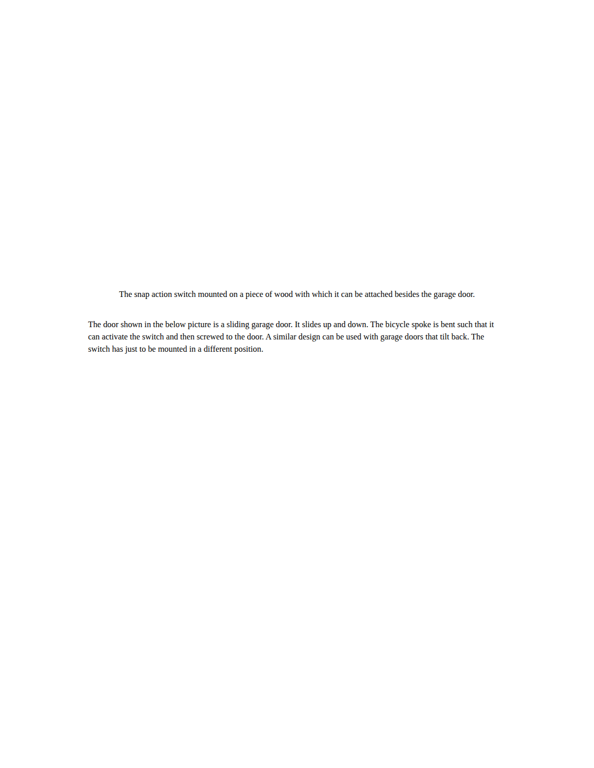The snap action switch mounted on a piece of wood with which it can be attached besides the garage door.
The door shown in the below picture is a sliding garage door. It slides up and down. The bicycle spoke is bent such that it can activate the switch and then screwed to the door. A similar design can be used with garage doors that tilt back. The switch has just to be mounted in a different position.